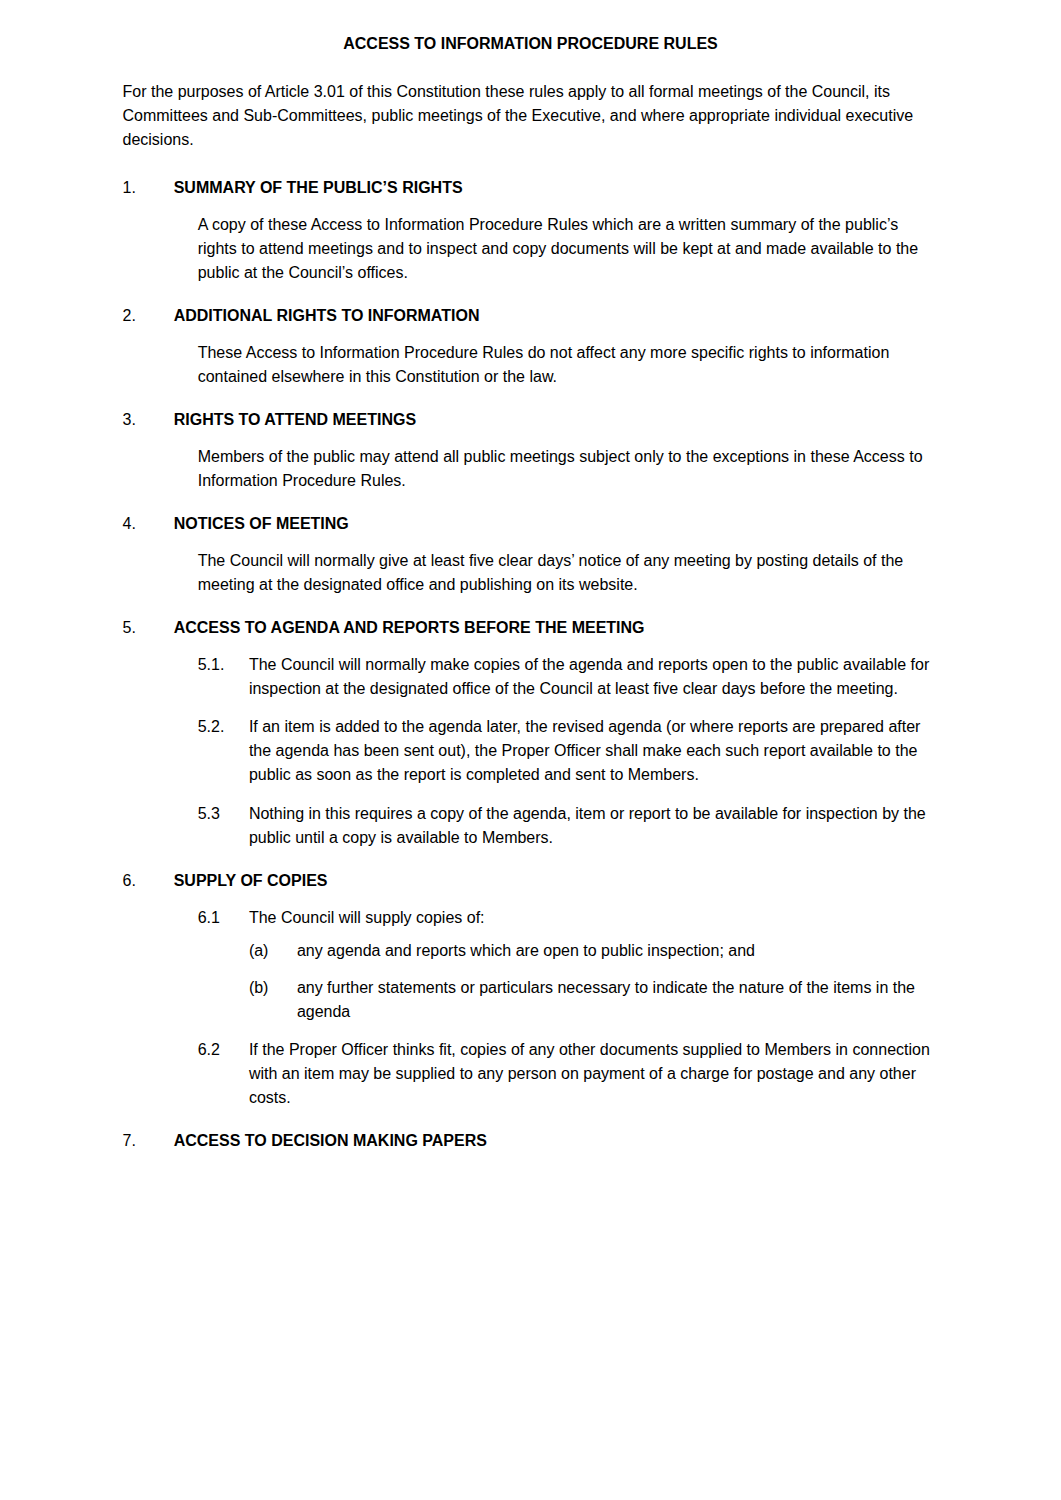ACCESS TO INFORMATION PROCEDURE RULES
For the purposes of Article 3.01 of this Constitution these rules apply to all formal meetings of the Council, its Committees and Sub-Committees, public meetings of the Executive, and where appropriate individual executive decisions.
Summary of the Public’s Rights
A copy of these Access to Information Procedure Rules which are a written summary of the public’s rights to attend meetings and to inspect and copy documents will be kept at and made available to the public at the Council’s offices.
Additional Rights to Information
These Access to Information Procedure Rules do not affect any more specific rights to information contained elsewhere in this Constitution or the law.
Rights to Attend Meetings
Members of the public may attend all public meetings subject only to the exceptions in these Access to Information Procedure Rules.
Notices of Meeting
The Council will normally give at least five clear days’ notice of any meeting by posting details of the meeting at the designated office and publishing on its website.
Access to Agenda and Reports Before the Meeting
5.1. The Council will normally make copies of the agenda and reports open to the public available for inspection at the designated office of the Council at least five clear days before the meeting.
5.2. If an item is added to the agenda later, the revised agenda (or where reports are prepared after the agenda has been sent out), the Proper Officer shall make each such report available to the public as soon as the report is completed and sent to Members.
5.3 Nothing in this requires a copy of the agenda, item or report to be available for inspection by the public until a copy is available to Members.
Supply of Copies
6.1 The Council will supply copies of:
(a) any agenda and reports which are open to public inspection; and
(b) any further statements or particulars necessary to indicate the nature of the items in the agenda
6.2 If the Proper Officer thinks fit, copies of any other documents supplied to Members in connection with an item may be supplied to any person on payment of a charge for postage and any other costs.
Access to Decision Making Papers